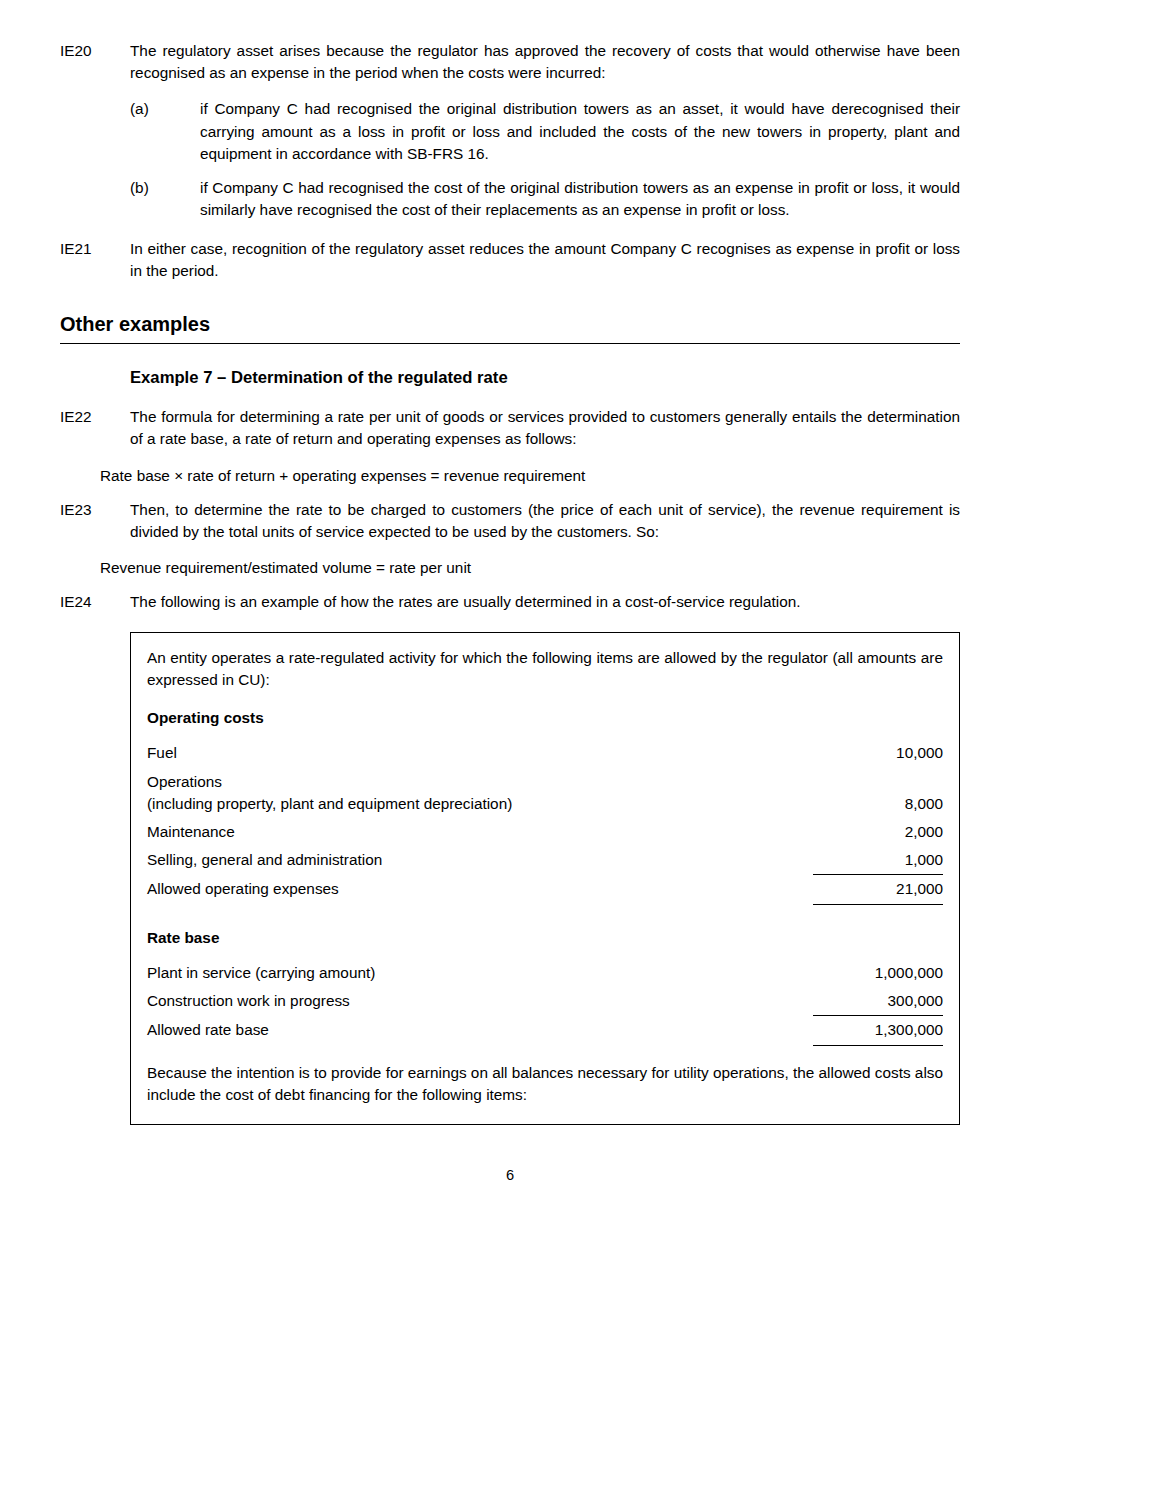IE20
The regulatory asset arises because the regulator has approved the recovery of costs that would otherwise have been recognised as an expense in the period when the costs were incurred:
(a)
if Company C had recognised the original distribution towers as an asset, it would have derecognised their carrying amount as a loss in profit or loss and included the costs of the new towers in property, plant and equipment in accordance with SB-FRS 16.
(b)
if Company C had recognised the cost of the original distribution towers as an expense in profit or loss, it would similarly have recognised the cost of their replacements as an expense in profit or loss.
IE21
In either case, recognition of the regulatory asset reduces the amount Company C recognises as expense in profit or loss in the period.
Other examples
Example 7 – Determination of the regulated rate
IE22
The formula for determining a rate per unit of goods or services provided to customers generally entails the determination of a rate base, a rate of return and operating expenses as follows:
Rate base × rate of return + operating expenses = revenue requirement
IE23
Then, to determine the rate to be charged to customers (the price of each unit of service), the revenue requirement is divided by the total units of service expected to be used by the customers. So:
Revenue requirement/estimated volume = rate per unit
IE24
The following is an example of how the rates are usually determined in a cost-of-service regulation.
An entity operates a rate-regulated activity for which the following items are allowed by the regulator (all amounts are expressed in CU):
Operating costs
| Fuel | 10,000 |
| Operations (including property, plant and equipment depreciation) | 8,000 |
| Maintenance | 2,000 |
| Selling, general and administration | 1,000 |
| Allowed operating expenses | 21,000 |
Rate base
| Plant in service (carrying amount) | 1,000,000 |
| Construction work in progress | 300,000 |
| Allowed rate base | 1,300,000 |
Because the intention is to provide for earnings on all balances necessary for utility operations, the allowed costs also include the cost of debt financing for the following items:
6